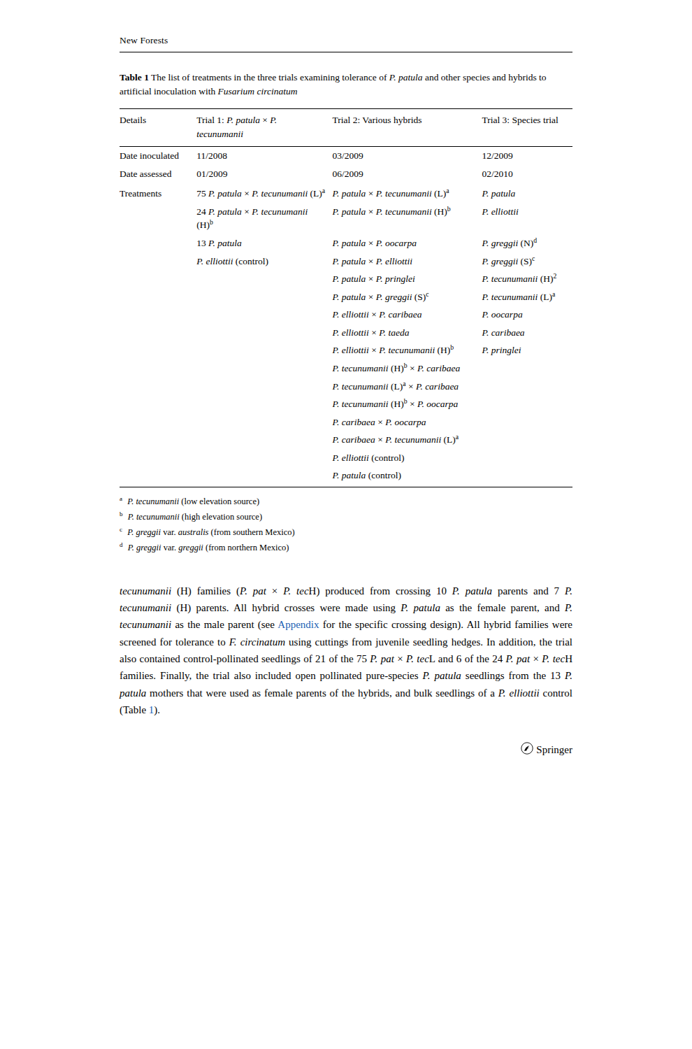New Forests
Table 1 The list of treatments in the three trials examining tolerance of P. patula and other species and hybrids to artificial inoculation with Fusarium circinatum
| Details | Trial 1: P. patula × P. tecunumanii | Trial 2: Various hybrids | Trial 3: Species trial |
| --- | --- | --- | --- |
| Date inoculated | 11/2008 | 03/2009 | 12/2009 |
| Date assessed | 01/2009 | 06/2009 | 02/2010 |
| Treatments | 75 P. patula × P. tecunumanii (L) a | P. patula × P. tecunumanii (L) a | P. patula |
| | 24 P. patula × P. tecunumanii (H) b | P. patula × P. tecunumanii (H) b | P. elliottii |
| | 13 P. patula | P. patula × P. oocarpa | P. greggii (N) d |
| | P. elliottii (control) | P. patula × P. elliottii | P. greggii (S) c |
| | | P. patula × P. pringlei | P. tecunumanii (H) 2 |
| | | P. patula × P. greggii (S) c | P. tecunumanii (L) a |
| | | P. elliottii × P. caribaea | P. oocarpa |
| | | P. elliottii × P. taeda | P. caribaea |
| | | P. elliottii × P. tecunumanii (H) b | P. pringlei |
| | | P. tecunumanii (H) b × P. caribaea | |
| | | P. tecunumanii (L) a × P. caribaea | |
| | | P. tecunumanii (H) b × P. oocarpa | |
| | | P. caribaea × P. oocarpa | |
| | | P. caribaea × P. tecunumanii (L) a | |
| | | P. elliottii (control) | |
| | | P. patula (control) | |
a P. tecunumanii (low elevation source)
b P. tecunumanii (high elevation source)
c P. greggii var. australis (from southern Mexico)
d P. greggii var. greggii (from northern Mexico)
tecunumanii (H) families (P. pat × P. tec H) produced from crossing 10 P. patula parents and 7 P. tecunumanii (H) parents. All hybrid crosses were made using P. patula as the female parent, and P. tecunumanii as the male parent (see Appendix for the specific crossing design). All hybrid families were screened for tolerance to F. circinatum using cuttings from juvenile seedling hedges. In addition, the trial also contained control-pollinated seedlings of 21 of the 75 P. pat × P. tec L and 6 of the 24 P. pat × P. tec H families. Finally, the trial also included open pollinated pure-species P. patula seedlings from the 13 P. patula mothers that were used as female parents of the hybrids, and bulk seedlings of a P. elliottii control (Table 1).
Springer